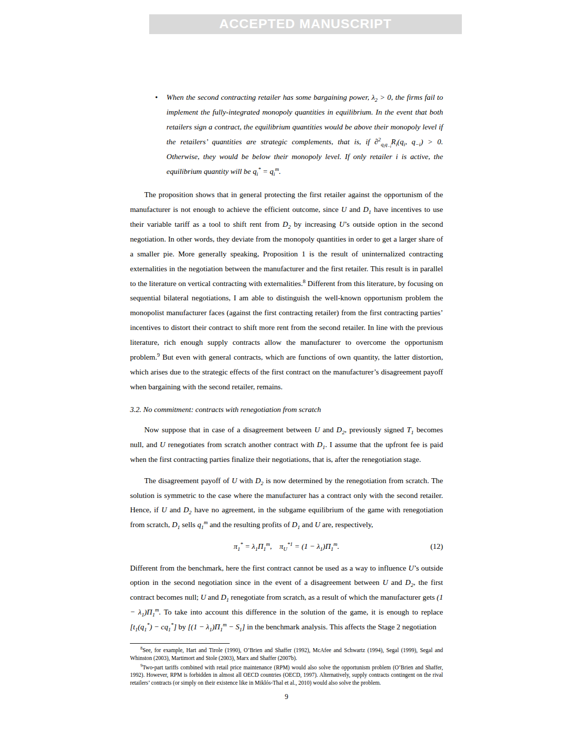ACCEPTED MANUSCRIPT
When the second contracting retailer has some bargaining power, λ2 > 0, the firms fail to implement the fully-integrated monopoly quantities in equilibrium. In the event that both retailers sign a contract, the equilibrium quantities would be above their monopoly level if the retailers’ quantities are strategic complements, that is, if ∂2qiq−iRi(qi, q−i) > 0. Otherwise, they would be below their monopoly level. If only retailer i is active, the equilibrium quantity will be qi* = qim.
The proposition shows that in general protecting the first retailer against the opportunism of the manufacturer is not enough to achieve the efficient outcome, since U and D1 have incentives to use their variable tariff as a tool to shift rent from D2 by increasing U’s outside option in the second negotiation. In other words, they deviate from the monopoly quantities in order to get a larger share of a smaller pie. More generally speaking, Proposition 1 is the result of uninternalized contracting externalities in the negotiation between the manufacturer and the first retailer. This result is in parallel to the literature on vertical contracting with externalities.8 Different from this literature, by focusing on sequential bilateral negotiations, I am able to distinguish the well-known opportunism problem the monopolist manufacturer faces (against the first contracting retailer) from the first contracting parties’ incentives to distort their contract to shift more rent from the second retailer. In line with the previous literature, rich enough supply contracts allow the manufacturer to overcome the opportunism problem.9 But even with general contracts, which are functions of own quantity, the latter distortion, which arises due to the strategic effects of the first contract on the manufacturer’s disagreement payoff when bargaining with the second retailer, remains.
3.2. No commitment: contracts with renegotiation from scratch
Now suppose that in case of a disagreement between U and D2, previously signed T1 becomes null, and U renegotiates from scratch another contract with D1. I assume that the upfront fee is paid when the first contracting parties finalize their negotiations, that is, after the renegotiation stage.
The disagreement payoff of U with D2 is now determined by the renegotiation from scratch. The solution is symmetric to the case where the manufacturer has a contract only with the second retailer. Hence, if U and D2 have no agreement, in the subgame equilibrium of the game with renegotiation from scratch, D1 sells q1m and the resulting profits of D1 and U are, respectively,
π1* = λ1Π1m, πU*1 = (1 − λ1)Π1m. (12)
Different from the benchmark, here the first contract cannot be used as a way to influence U’s outside option in the second negotiation since in the event of a disagreement between U and D2, the first contract becomes null; U and D1 renegotiate from scratch, as a result of which the manufacturer gets (1 − λ1)Π1m. To take into account this difference in the solution of the game, it is enough to replace [t1(q1*) − cq1*] by [(1 − λ1)Π1m − S1] in the benchmark analysis. This affects the Stage 2 negotiation
8See, for example, Hart and Tirole (1990), O’Brien and Shaffer (1992), McAfee and Schwartz (1994), Segal (1999), Segal and Whinston (2003), Martimort and Stole (2003), Marx and Shaffer (2007b).
9Two-part tariffs combined with retail price maintenance (RPM) would also solve the opportunism problem (O’Brien and Shaffer, 1992). However, RPM is forbidden in almost all OECD countries (OECD, 1997). Alternatively, supply contracts contingent on the rival retailers’ contracts (or simply on their existence like in Miklós-Thal et al., 2010) would also solve the problem.
9